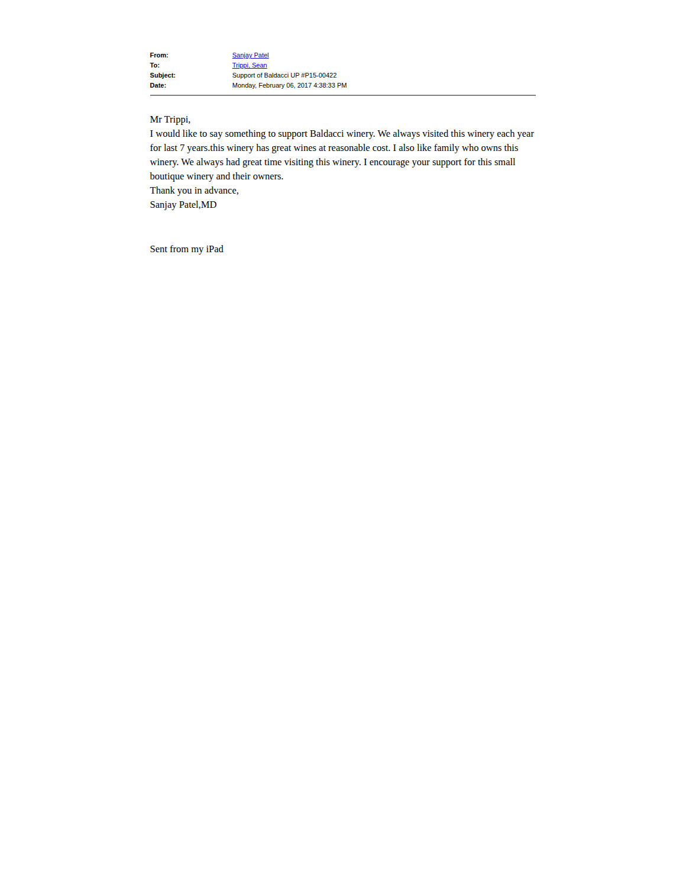| From: | Sanjay Patel |
| To: | Trippi, Sean |
| Subject: | Support of Baldacci UP #P15-00422 |
| Date: | Monday, February 06, 2017 4:38:33 PM |
Mr Trippi,
I would like to say something to support Baldacci winery. We always visited this winery each year for last 7 years.this winery has great wines at reasonable cost. I also like family who owns this winery. We always had great time visiting this winery. I encourage your support for this small boutique winery and their owners.
Thank you in advance,
Sanjay Patel,MD
Sent from my iPad